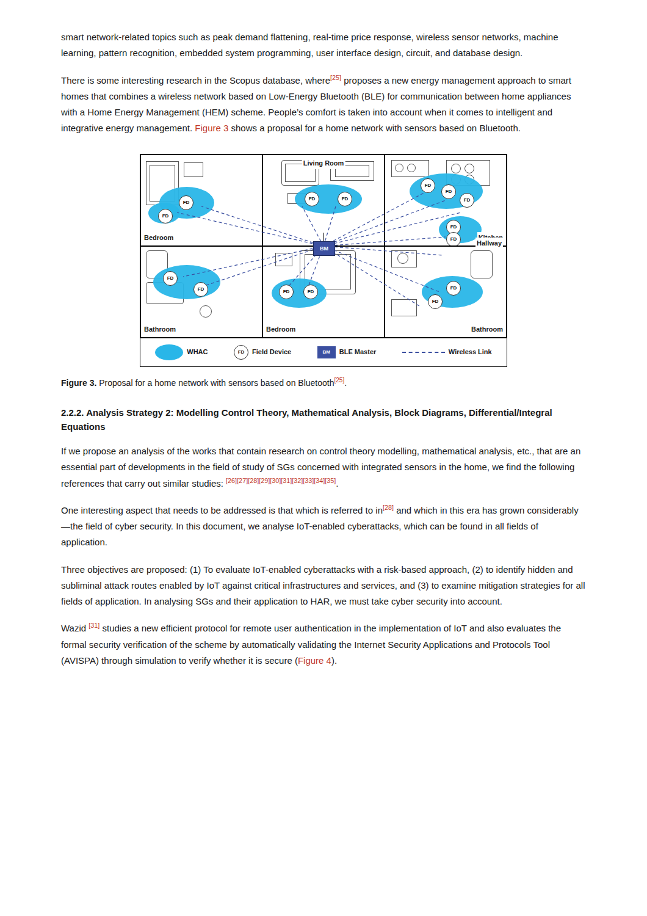smart network-related topics such as peak demand flattening, real-time price response, wireless sensor networks, machine learning, pattern recognition, embedded system programming, user interface design, circuit, and database design.
There is some interesting research in the Scopus database, where[25] proposes a new energy management approach to smart homes that combines a wireless network based on Low-Energy Bluetooth (BLE) for communication between home appliances with a Home Energy Management (HEM) scheme. People’s comfort is taken into account when it comes to intelligent and integrative energy management. Figure 3 shows a proposal for a home network with sensors based on Bluetooth.
FD
FD
Bedroom
FD
FD
Living Room
FD
FD
FD
FD
FD
Kitchen
FD
FD
Bathroom
FD
FD
Bedroom
FD
FD
Bathroom
Hallway
BM
WHAC
FD
Field Device
BM
BLE Master
Wireless Link
Figure 3. Proposal for a home network with sensors based on Bluetooth[25].
2.2.2. Analysis Strategy 2: Modelling Control Theory, Mathematical Analysis, Block Diagrams, Differential/Integral Equations
If we propose an analysis of the works that contain research on control theory modelling, mathematical analysis, etc., that are an essential part of developments in the field of study of SGs concerned with integrated sensors in the home, we find the following references that carry out similar studies: [26][27][28][29][30][31][32][33][34][35].
One interesting aspect that needs to be addressed is that which is referred to in[28] and which in this era has grown considerably—the field of cyber security. In this document, we analyse IoT-enabled cyberattacks, which can be found in all fields of application.
Three objectives are proposed: (1) To evaluate IoT-enabled cyberattacks with a risk-based approach, (2) to identify hidden and subliminal attack routes enabled by IoT against critical infrastructures and services, and (3) to examine mitigation strategies for all fields of application. In analysing SGs and their application to HAR, we must take cyber security into account.
Wazid [31] studies a new efficient protocol for remote user authentication in the implementation of IoT and also evaluates the formal security verification of the scheme by automatically validating the Internet Security Applications and Protocols Tool (AVISPA) through simulation to verify whether it is secure (Figure 4).